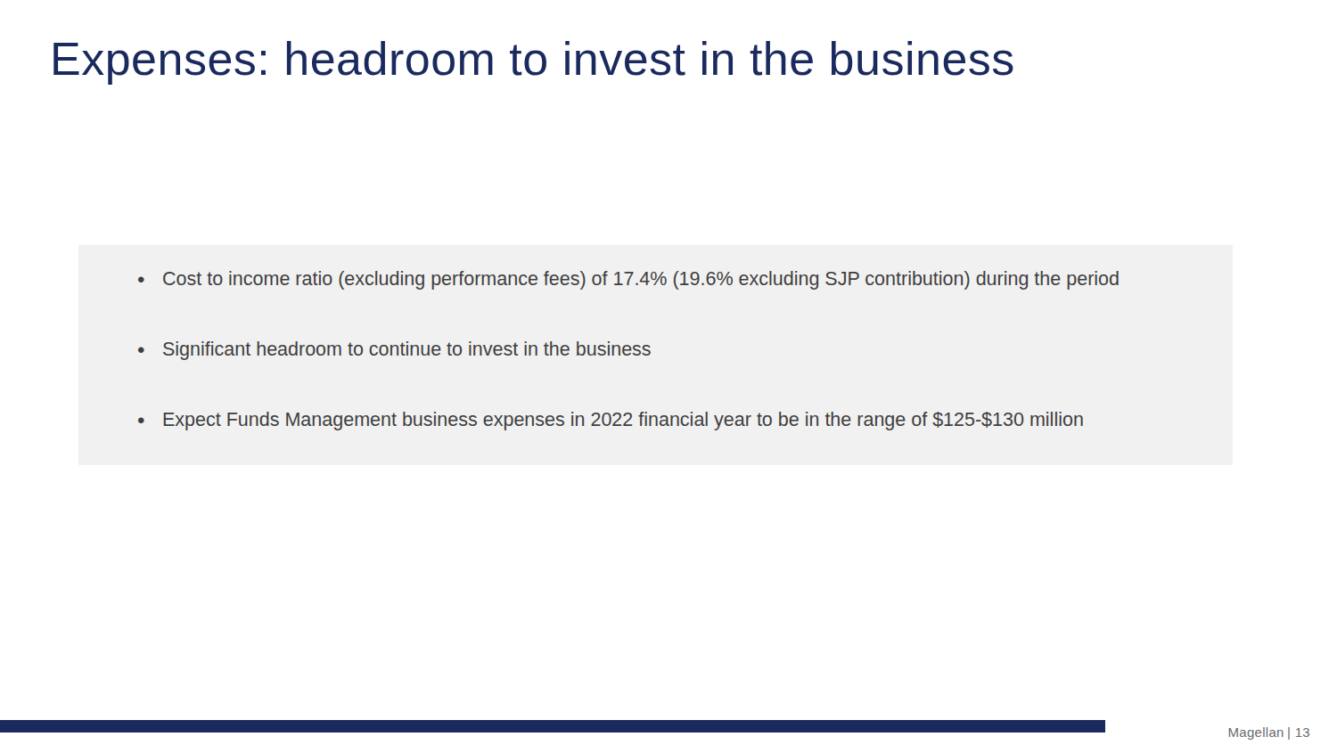Expenses: headroom to invest in the business
Cost to income ratio (excluding performance fees) of 17.4% (19.6% excluding SJP contribution) during the period
Significant headroom to continue to invest in the business
Expect Funds Management business expenses in 2022 financial year to be in the range of $125-$130 million
Magellan | 13